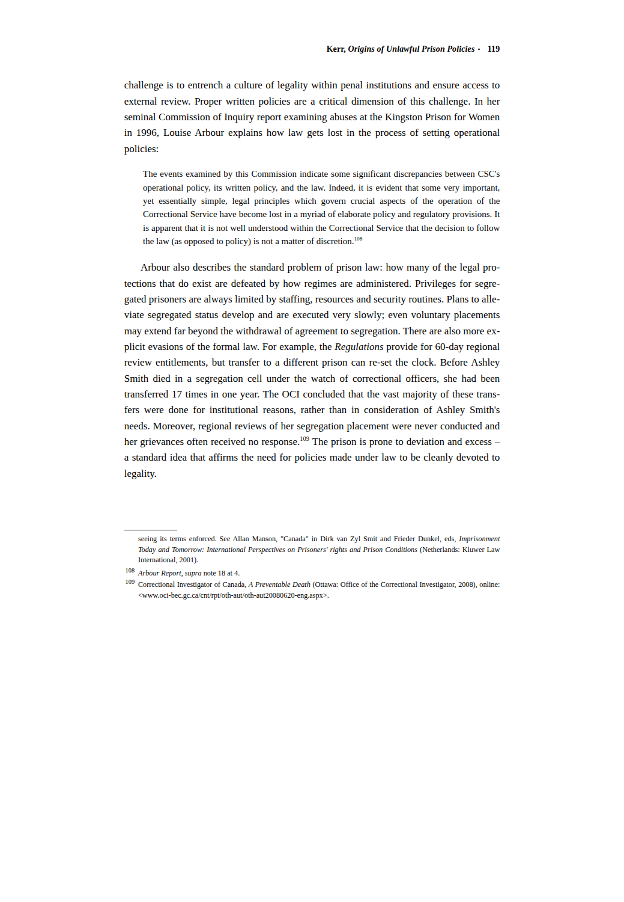Kerr, Origins of Unlawful Prison Policies▪119
challenge is to entrench a culture of legality within penal institutions and ensure access to external review. Proper written policies are a critical dimension of this challenge. In her seminal Commission of Inquiry report examining abuses at the Kingston Prison for Women in 1996, Louise Arbour explains how law gets lost in the process of setting operational policies:
The events examined by this Commission indicate some significant discrepancies between CSC's operational policy, its written policy, and the law. Indeed, it is evident that some very important, yet essentially simple, legal principles which govern crucial aspects of the operation of the Correctional Service have become lost in a myriad of elaborate policy and regulatory provisions. It is apparent that it is not well understood within the Correctional Service that the decision to follow the law (as opposed to policy) is not a matter of discretion.108
Arbour also describes the standard problem of prison law: how many of the legal protections that do exist are defeated by how regimes are administered. Privileges for segregated prisoners are always limited by staffing, resources and security routines. Plans to alleviate segregated status develop and are executed very slowly; even voluntary placements may extend far beyond the withdrawal of agreement to segregation. There are also more explicit evasions of the formal law. For example, the Regulations provide for 60-day regional review entitlements, but transfer to a different prison can re-set the clock. Before Ashley Smith died in a segregation cell under the watch of correctional officers, she had been transferred 17 times in one year. The OCI concluded that the vast majority of these transfers were done for institutional reasons, rather than in consideration of Ashley Smith's needs. Moreover, regional reviews of her segregation placement were never conducted and her grievances often received no response.109 The prison is prone to deviation and excess – a standard idea that affirms the need for policies made under law to be cleanly devoted to legality.
seeing its terms enforced. See Allan Manson, "Canada" in Dirk van Zyl Smit and Frieder Dunkel, eds, Imprisonment Today and Tomorrow: International Perspectives on Prisoners' rights and Prison Conditions (Netherlands: Kluwer Law International, 2001).
108
Arbour Report, supra note 18 at 4.
109
Correctional Investigator of Canada, A Preventable Death (Ottawa: Office of the Correctional Investigator, 2008), online: <www.oci-bec.gc.ca/cnt/rpt/oth-aut/oth-aut20080620-eng.aspx>.